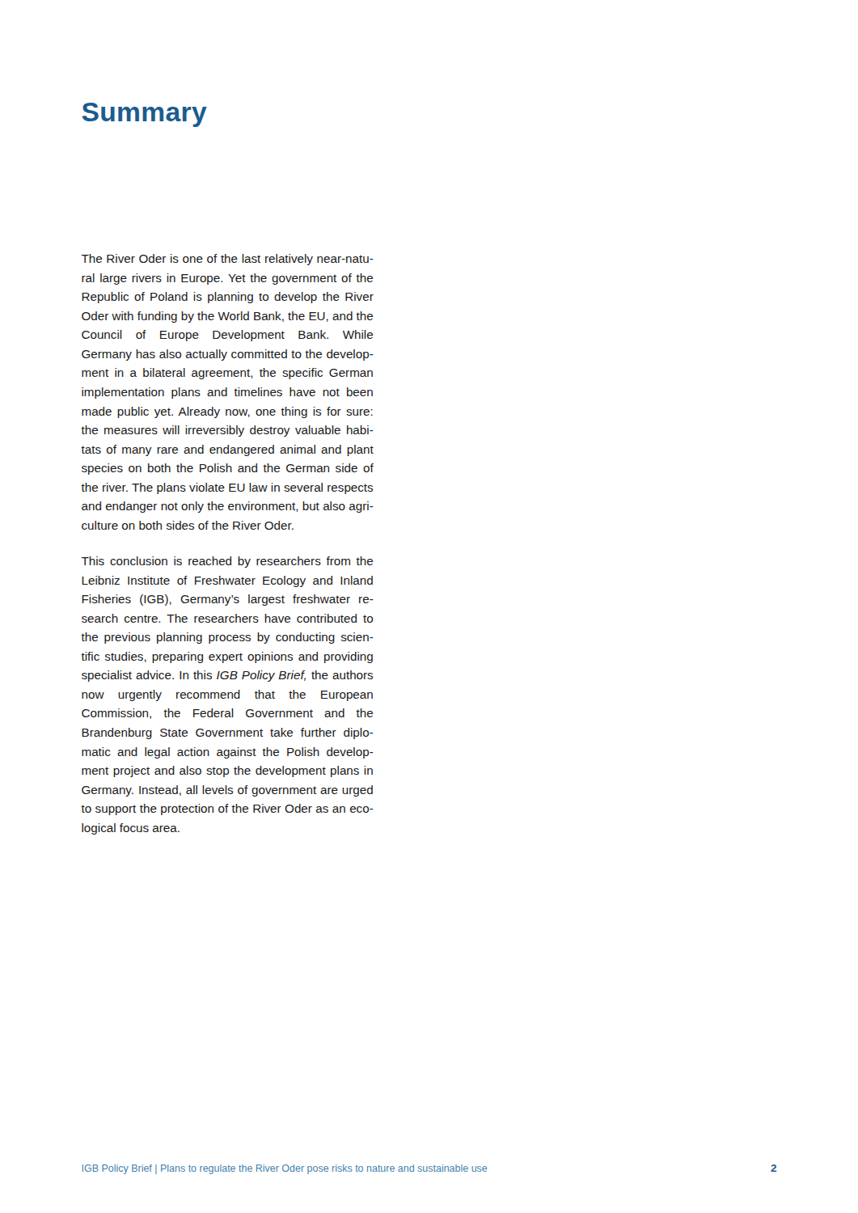Summary
The River Oder is one of the last relatively near-natural large rivers in Europe. Yet the government of the Republic of Poland is planning to develop the River Oder with funding by the World Bank, the EU, and the Council of Europe Development Bank. While Germany has also actually committed to the development in a bilateral agreement, the specific German implementation plans and timelines have not been made public yet. Already now, one thing is for sure: the measures will irreversibly destroy valuable habitats of many rare and endangered animal and plant species on both the Polish and the German side of the river. The plans violate EU law in several respects and endanger not only the environment, but also agriculture on both sides of the River Oder.
This conclusion is reached by researchers from the Leibniz Institute of Freshwater Ecology and Inland Fisheries (IGB), Germany’s largest freshwater research centre. The researchers have contributed to the previous planning process by conducting scientific studies, preparing expert opinions and providing specialist advice. In this IGB Policy Brief, the authors now urgently recommend that the European Commission, the Federal Government and the Brandenburg State Government take further diplomatic and legal action against the Polish development project and also stop the development plans in Germany. Instead, all levels of government are urged to support the protection of the River Oder as an ecological focus area.
IGB Policy Brief | Plans to regulate the River Oder pose risks to nature and sustainable use 2